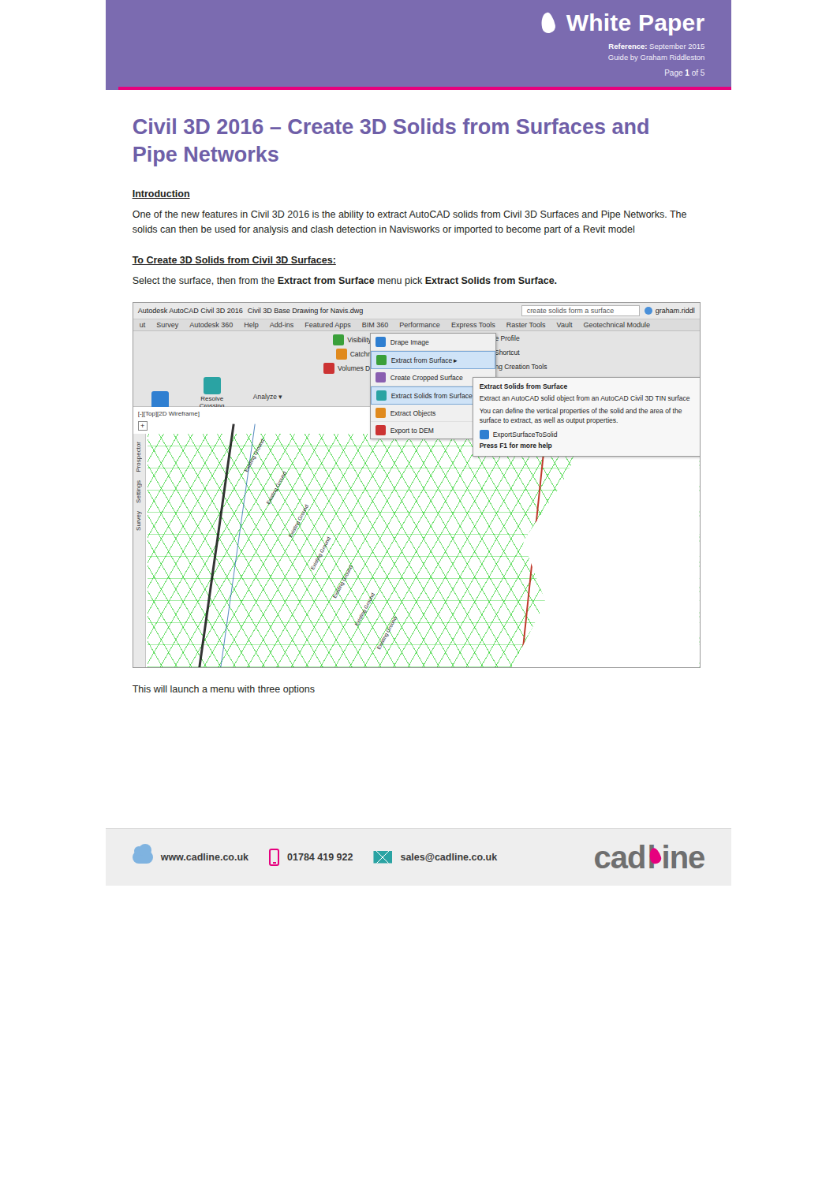White Paper
Reference: September 2015
Guide by Graham Riddleston
Page 1 of 5
Civil 3D 2016 – Create 3D Solids from Surfaces and Pipe Networks
Introduction
One of the new features in Civil 3D 2016 is the ability to extract AutoCAD solids from Civil 3D Surfaces and Pipe Networks. The solids can then be used for analysis and clash detection in Navisworks or imported to become part of a Revit model
To Create 3D Solids from Civil 3D Surfaces:
Select the surface, then from the Extract from Surface menu pick Extract Solids from Surface.
Autodesk AutoCAD Civil 3D 2016 Civil 3D Base Drawing for Navis.dwg create solids form a surface graham.riddl
ut Survey Autodesk 360 Help Add-ins Featured Apps BIM 360 Performance Express Tools Raster Tools Vault Geotechnical Module
Visibility Check ▾
Catchment Area
Volumes Dashboard
Water Drop
Resolve Crossing Breaklines
Analyze ▾
Drape Image
Extract from Surface ▸
Create Cropped Surface
Extract Solids from Surface
Extract Objects
Export to DEM
Create Profile
Data Shortcut
Grading Creation Tools
Launch Pad
Quick
Extract Solids from Surface
Extract an AutoCAD solid object from an AutoCAD Civil 3D TIN surface
You can define the vertical properties of the solid and the area of the surface to extract, as well as output properties.
ExportSurfaceToSolid
Press F1 for more help
[-][Top][2D Wireframe]
+
Prospector Settings Survey
Existing Ground
Existing Ground
Existing Ground
Existing Ground
Existing Ground
Existing Ground
Existing Ground
This will launch a menu with three options
www.cadline.co.uk
01784 419 922
sales@cadline.co.uk
cad l ine